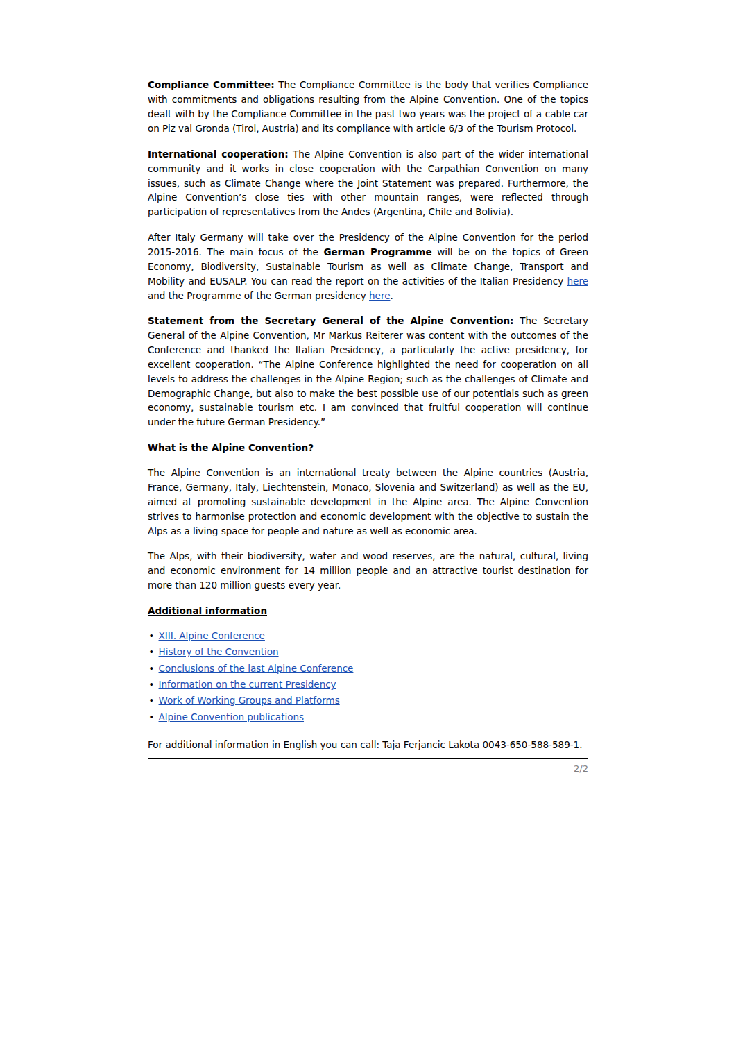Compliance Committee: The Compliance Committee is the body that verifies Compliance with commitments and obligations resulting from the Alpine Convention. One of the topics dealt with by the Compliance Committee in the past two years was the project of a cable car on Piz val Gronda (Tirol, Austria) and its compliance with article 6/3 of the Tourism Protocol.
International cooperation: The Alpine Convention is also part of the wider international community and it works in close cooperation with the Carpathian Convention on many issues, such as Climate Change where the Joint Statement was prepared. Furthermore, the Alpine Convention’s close ties with other mountain ranges, were reflected through participation of representatives from the Andes (Argentina, Chile and Bolivia).
After Italy Germany will take over the Presidency of the Alpine Convention for the period 2015-2016. The main focus of the German Programme will be on the topics of Green Economy, Biodiversity, Sustainable Tourism as well as Climate Change, Transport and Mobility and EUSALP. You can read the report on the activities of the Italian Presidency here and the Programme of the German presidency here.
Statement from the Secretary General of the Alpine Convention: The Secretary General of the Alpine Convention, Mr Markus Reiterer was content with the outcomes of the Conference and thanked the Italian Presidency, a particularly the active presidency, for excellent cooperation. “The Alpine Conference highlighted the need for cooperation on all levels to address the challenges in the Alpine Region; such as the challenges of Climate and Demographic Change, but also to make the best possible use of our potentials such as green economy, sustainable tourism etc. I am convinced that fruitful cooperation will continue under the future German Presidency.”
What is the Alpine Convention?
The Alpine Convention is an international treaty between the Alpine countries (Austria, France, Germany, Italy, Liechtenstein, Monaco, Slovenia and Switzerland) as well as the EU, aimed at promoting sustainable development in the Alpine area. The Alpine Convention strives to harmonise protection and economic development with the objective to sustain the Alps as a living space for people and nature as well as economic area.
The Alps, with their biodiversity, water and wood reserves, are the natural, cultural, living and economic environment for 14 million people and an attractive tourist destination for more than 120 million guests every year.
Additional information
XIII. Alpine Conference
History of the Convention
Conclusions of the last Alpine Conference
Information on the current Presidency
Work of Working Groups and Platforms
Alpine Convention publications
For additional information in English you can call: Taja Ferjancic Lakota 0043-650-588-589-1.
2/2